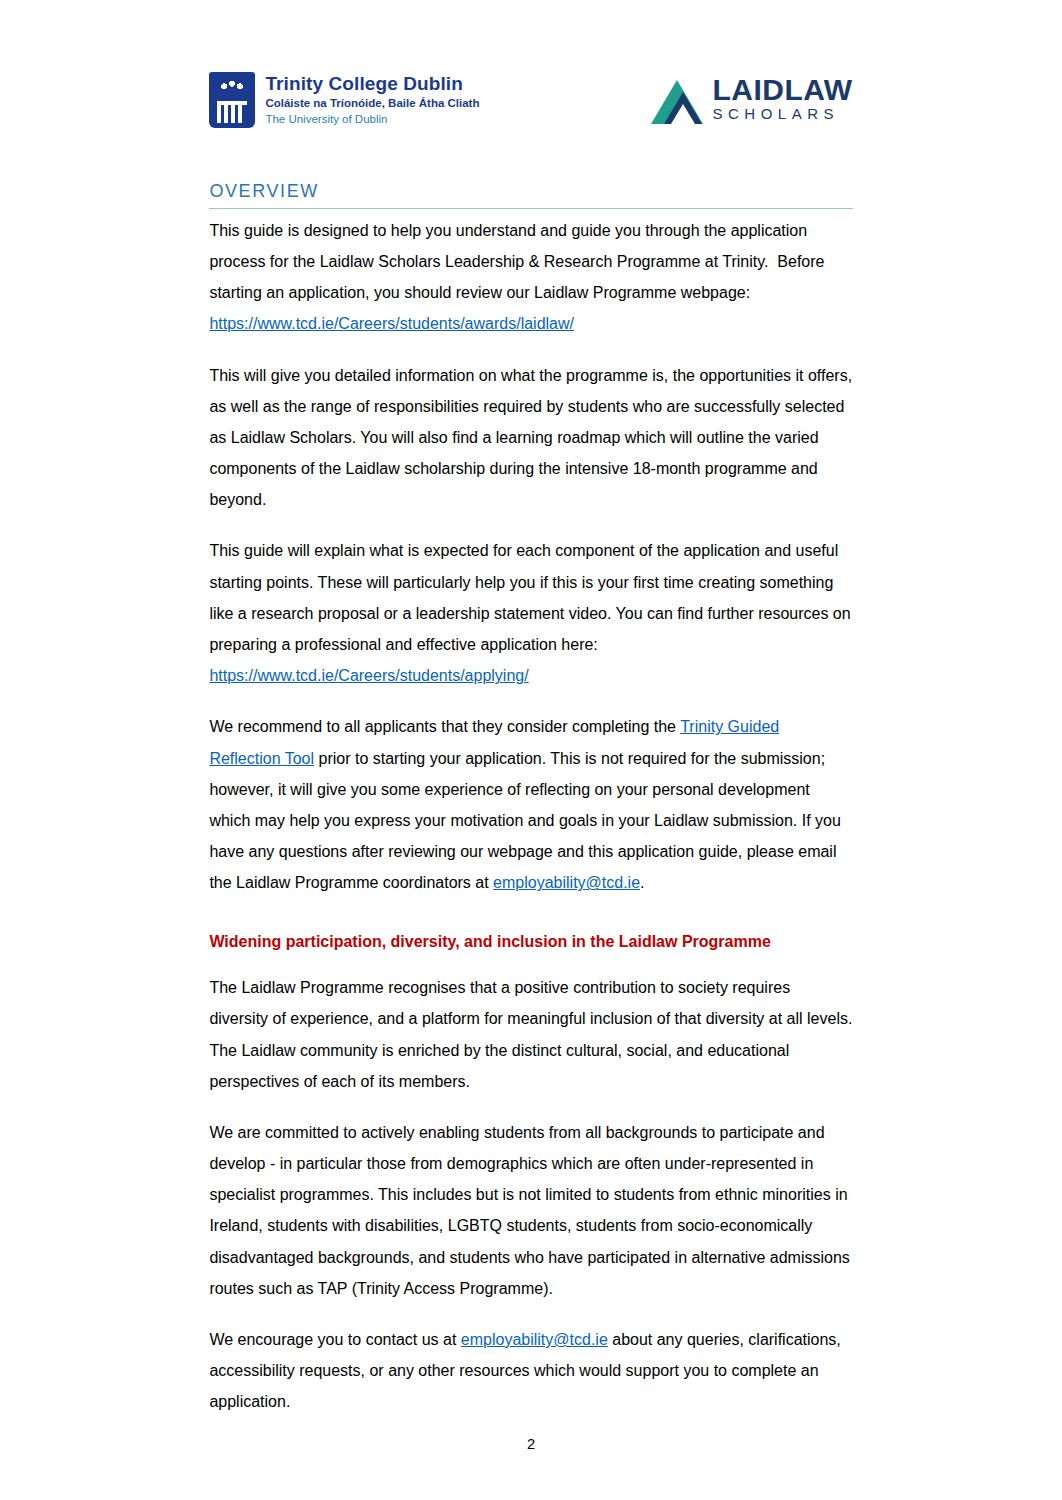Trinity College Dublin
Coláiste na Tríonóide, Baile Átha Cliath
The University of Dublin
LAIDLAW
SCHOLARS
OVERVIEW
This guide is designed to help you understand and guide you through the application process for the Laidlaw Scholars Leadership & Research Programme at Trinity. Before starting an application, you should review our Laidlaw Programme webpage: https://www.tcd.ie/Careers/students/awards/laidlaw/
This will give you detailed information on what the programme is, the opportunities it offers, as well as the range of responsibilities required by students who are successfully selected as Laidlaw Scholars. You will also find a learning roadmap which will outline the varied components of the Laidlaw scholarship during the intensive 18-month programme and beyond.
This guide will explain what is expected for each component of the application and useful starting points. These will particularly help you if this is your first time creating something like a research proposal or a leadership statement video. You can find further resources on preparing a professional and effective application here: https://www.tcd.ie/Careers/students/applying/
We recommend to all applicants that they consider completing the Trinity Guided Reflection Tool prior to starting your application. This is not required for the submission; however, it will give you some experience of reflecting on your personal development which may help you express your motivation and goals in your Laidlaw submission. If you have any questions after reviewing our webpage and this application guide, please email the Laidlaw Programme coordinators at employability@tcd.ie.
Widening participation, diversity, and inclusion in the Laidlaw Programme
The Laidlaw Programme recognises that a positive contribution to society requires diversity of experience, and a platform for meaningful inclusion of that diversity at all levels. The Laidlaw community is enriched by the distinct cultural, social, and educational perspectives of each of its members.
We are committed to actively enabling students from all backgrounds to participate and develop - in particular those from demographics which are often under-represented in specialist programmes. This includes but is not limited to students from ethnic minorities in Ireland, students with disabilities, LGBTQ students, students from socio-economically disadvantaged backgrounds, and students who have participated in alternative admissions routes such as TAP (Trinity Access Programme).
We encourage you to contact us at employability@tcd.ie about any queries, clarifications, accessibility requests, or any other resources which would support you to complete an application.
2